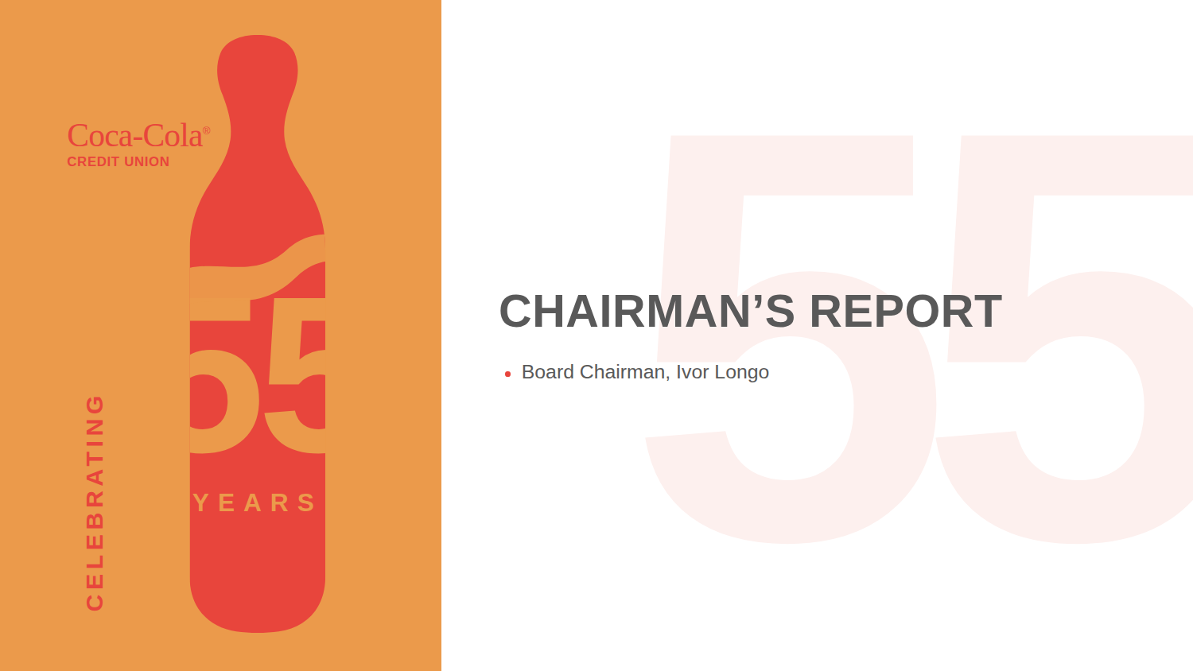Coca‑Cola® Credit Union
Celebrating
55 YEARS
55
Chairman’s Report
Board Chairman, Ivor Longo